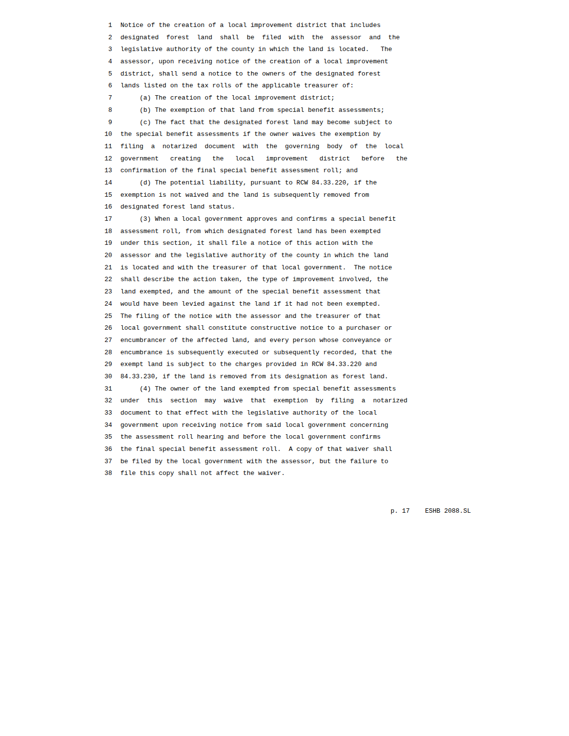Notice of the creation of a local improvement district that includes
designated forest land shall be filed with the assessor and the
legislative authority of the county in which the land is located. The
assessor, upon receiving notice of the creation of a local improvement
district, shall send a notice to the owners of the designated forest
lands listed on the tax rolls of the applicable treasurer of:
(a) The creation of the local improvement district;
(b) The exemption of that land from special benefit assessments;
(c) The fact that the designated forest land may become subject to
the special benefit assessments if the owner waives the exemption by
filing a notarized document with the governing body of the local
government creating the local improvement district before the
confirmation of the final special benefit assessment roll; and
(d) The potential liability, pursuant to RCW 84.33.220, if the
exemption is not waived and the land is subsequently removed from
designated forest land status.
(3) When a local government approves and confirms a special benefit
assessment roll, from which designated forest land has been exempted
under this section, it shall file a notice of this action with the
assessor and the legislative authority of the county in which the land
is located and with the treasurer of that local government. The notice
shall describe the action taken, the type of improvement involved, the
land exempted, and the amount of the special benefit assessment that
would have been levied against the land if it had not been exempted.
The filing of the notice with the assessor and the treasurer of that
local government shall constitute constructive notice to a purchaser or
encumbrancer of the affected land, and every person whose conveyance or
encumbrance is subsequently executed or subsequently recorded, that the
exempt land is subject to the charges provided in RCW 84.33.220 and
84.33.230, if the land is removed from its designation as forest land.
(4) The owner of the land exempted from special benefit assessments
under this section may waive that exemption by filing a notarized
document to that effect with the legislative authority of the local
government upon receiving notice from said local government concerning
the assessment roll hearing and before the local government confirms
the final special benefit assessment roll. A copy of that waiver shall
be filed by the local government with the assessor, but the failure to
file this copy shall not affect the waiver.
p. 17 ESHB 2088.SL